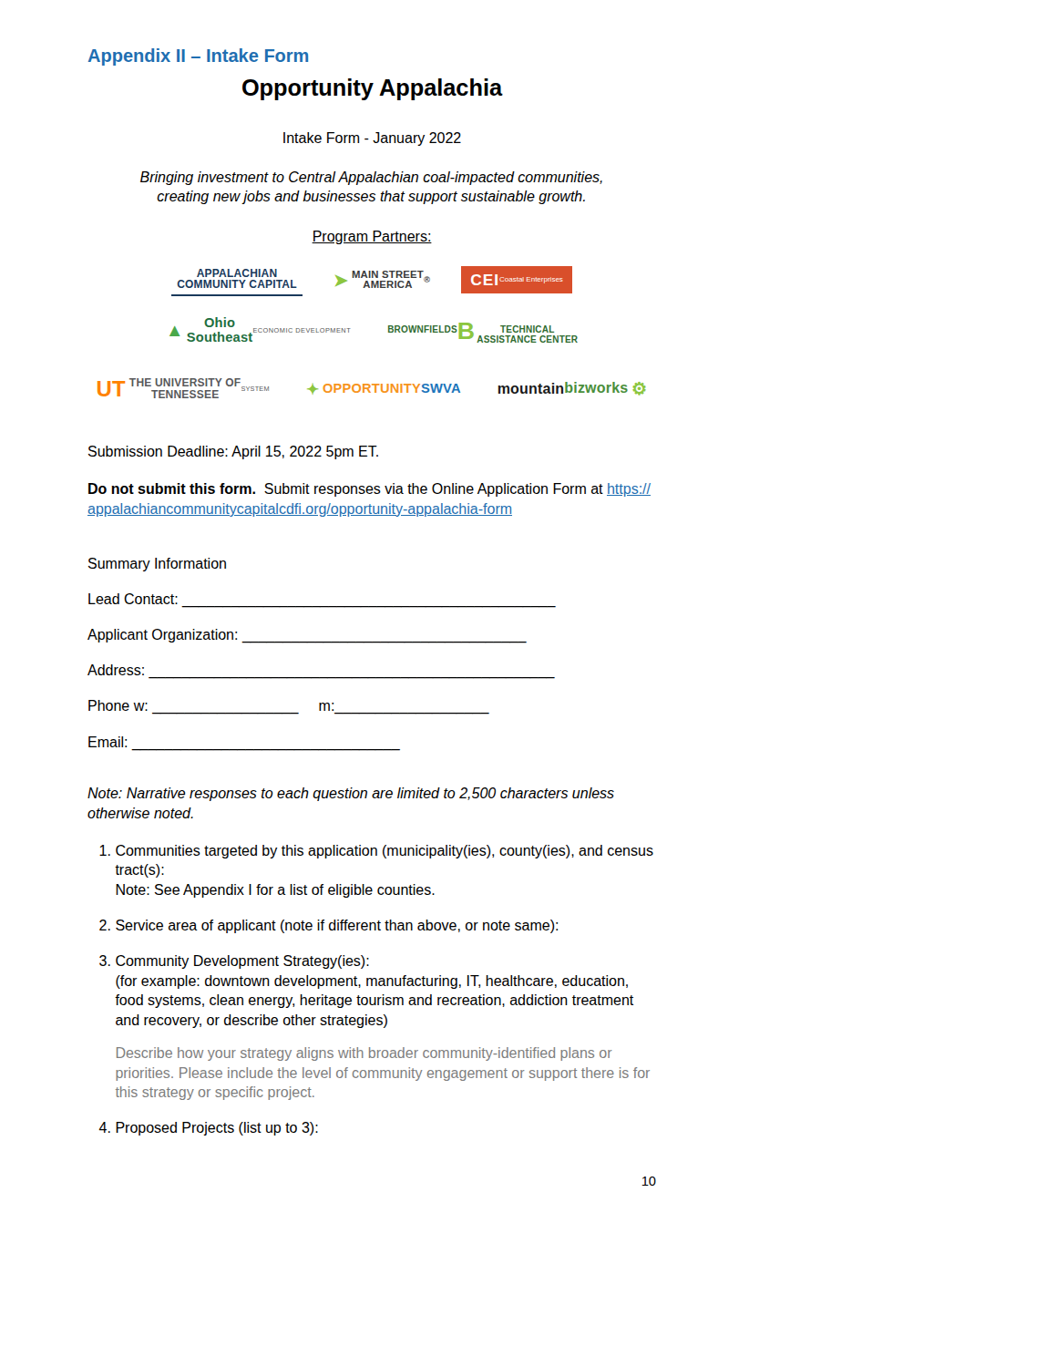Appendix II – Intake Form
Opportunity Appalachia
Intake Form - January 2022
Bringing investment to Central Appalachian coal-impacted communities,
creating new jobs and businesses that support sustainable growth.
Program Partners:
APPALACHIAN
COMMUNITY CAPITAL ➤MAIN STREET
AMERICA® CEICoastal Enterprises
▲Ohio
SoutheastECONOMIC DEVELOPMENT BROWNFIELDS
B
TECHNICAL
ASSISTANCE CENTER UTTHE UNIVERSITY OF
TENNESSEESYSTEM ✦OPPORTUNITYSWVA mountainbizworks⚙
Submission Deadline: April 15, 2022 5pm ET.
Do not submit this form. Submit responses via the Online Application Form at https://appalachiancommunitycapitalcdfi.org/opportunity-appalachia-form
Summary Information
Lead Contact: ______________________________________________
Applicant Organization: ___________________________________
Address: __________________________________________________
Phone w: __________________ m:___________________
Email: _________________________________
Note: Narrative responses to each question are limited to 2,500 characters unless otherwise noted.
Communities targeted by this application (municipality(ies), county(ies), and census tract(s):
Note: See Appendix I for a list of eligible counties.
Service area of applicant (note if different than above, or note same):
Community Development Strategy(ies):
(for example: downtown development, manufacturing, IT, healthcare, education, food systems, clean energy, heritage tourism and recreation, addiction treatment and recovery, or describe other strategies)
Describe how your strategy aligns with broader community-identified plans or priorities. Please include the level of community engagement or support there is for this strategy or specific project.
Proposed Projects (list up to 3):
10